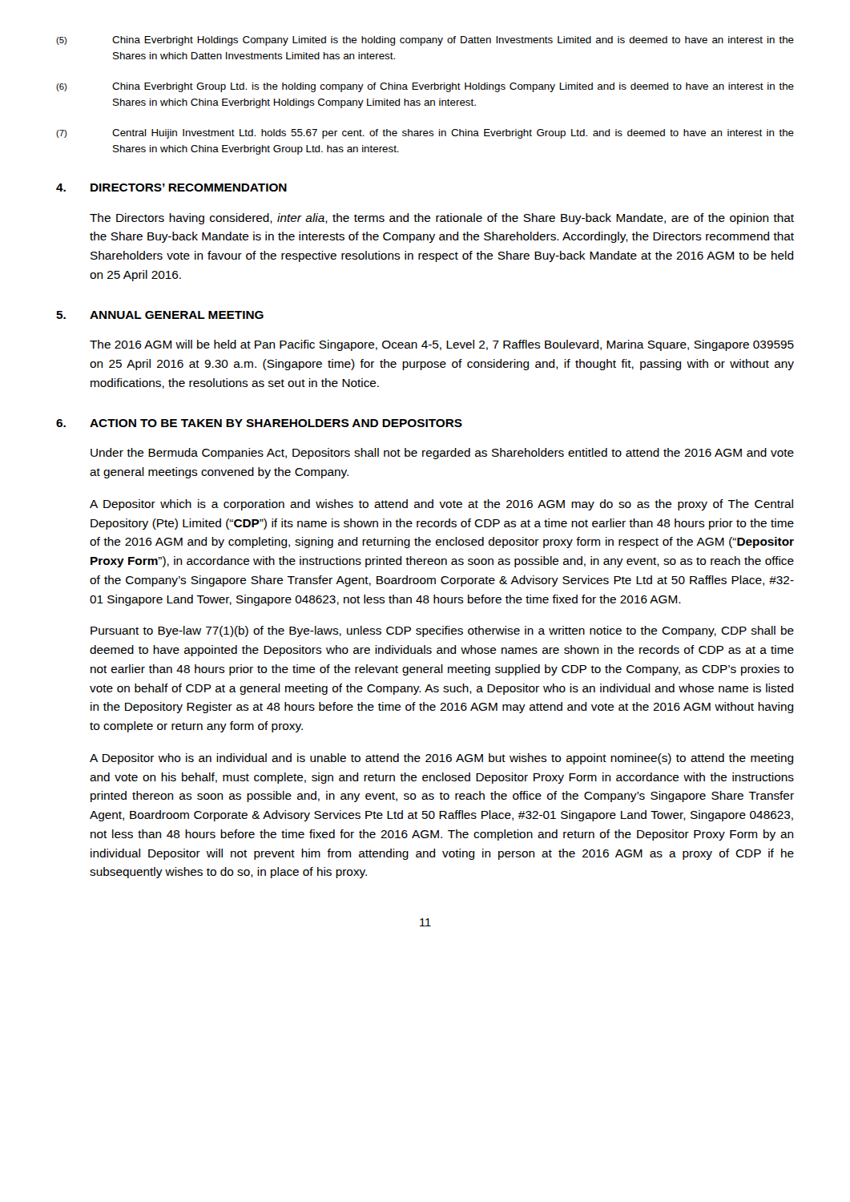(5)
China Everbright Holdings Company Limited is the holding company of Datten Investments Limited and is deemed to have an interest in the Shares in which Datten Investments Limited has an interest.
(6)
China Everbright Group Ltd. is the holding company of China Everbright Holdings Company Limited and is deemed to have an interest in the Shares in which China Everbright Holdings Company Limited has an interest.
(7)
Central Huijin Investment Ltd. holds 55.67 per cent. of the shares in China Everbright Group Ltd. and is deemed to have an interest in the Shares in which China Everbright Group Ltd. has an interest.
4.
DIRECTORS’ RECOMMENDATION
The Directors having considered, inter alia, the terms and the rationale of the Share Buy-back Mandate, are of the opinion that the Share Buy-back Mandate is in the interests of the Company and the Shareholders. Accordingly, the Directors recommend that Shareholders vote in favour of the respective resolutions in respect of the Share Buy-back Mandate at the 2016 AGM to be held on 25 April 2016.
5.
ANNUAL GENERAL MEETING
The 2016 AGM will be held at Pan Pacific Singapore, Ocean 4-5, Level 2, 7 Raffles Boulevard, Marina Square, Singapore 039595 on 25 April 2016 at 9.30 a.m. (Singapore time) for the purpose of considering and, if thought fit, passing with or without any modifications, the resolutions as set out in the Notice.
6.
ACTION TO BE TAKEN BY SHAREHOLDERS AND DEPOSITORS
Under the Bermuda Companies Act, Depositors shall not be regarded as Shareholders entitled to attend the 2016 AGM and vote at general meetings convened by the Company.
A Depositor which is a corporation and wishes to attend and vote at the 2016 AGM may do so as the proxy of The Central Depository (Pte) Limited (“CDP”) if its name is shown in the records of CDP as at a time not earlier than 48 hours prior to the time of the 2016 AGM and by completing, signing and returning the enclosed depositor proxy form in respect of the AGM (“Depositor Proxy Form”), in accordance with the instructions printed thereon as soon as possible and, in any event, so as to reach the office of the Company’s Singapore Share Transfer Agent, Boardroom Corporate & Advisory Services Pte Ltd at 50 Raffles Place, #32-01 Singapore Land Tower, Singapore 048623, not less than 48 hours before the time fixed for the 2016 AGM.
Pursuant to Bye-law 77(1)(b) of the Bye-laws, unless CDP specifies otherwise in a written notice to the Company, CDP shall be deemed to have appointed the Depositors who are individuals and whose names are shown in the records of CDP as at a time not earlier than 48 hours prior to the time of the relevant general meeting supplied by CDP to the Company, as CDP’s proxies to vote on behalf of CDP at a general meeting of the Company. As such, a Depositor who is an individual and whose name is listed in the Depository Register as at 48 hours before the time of the 2016 AGM may attend and vote at the 2016 AGM without having to complete or return any form of proxy.
A Depositor who is an individual and is unable to attend the 2016 AGM but wishes to appoint nominee(s) to attend the meeting and vote on his behalf, must complete, sign and return the enclosed Depositor Proxy Form in accordance with the instructions printed thereon as soon as possible and, in any event, so as to reach the office of the Company’s Singapore Share Transfer Agent, Boardroom Corporate & Advisory Services Pte Ltd at 50 Raffles Place, #32-01 Singapore Land Tower, Singapore 048623, not less than 48 hours before the time fixed for the 2016 AGM. The completion and return of the Depositor Proxy Form by an individual Depositor will not prevent him from attending and voting in person at the 2016 AGM as a proxy of CDP if he subsequently wishes to do so, in place of his proxy.
11